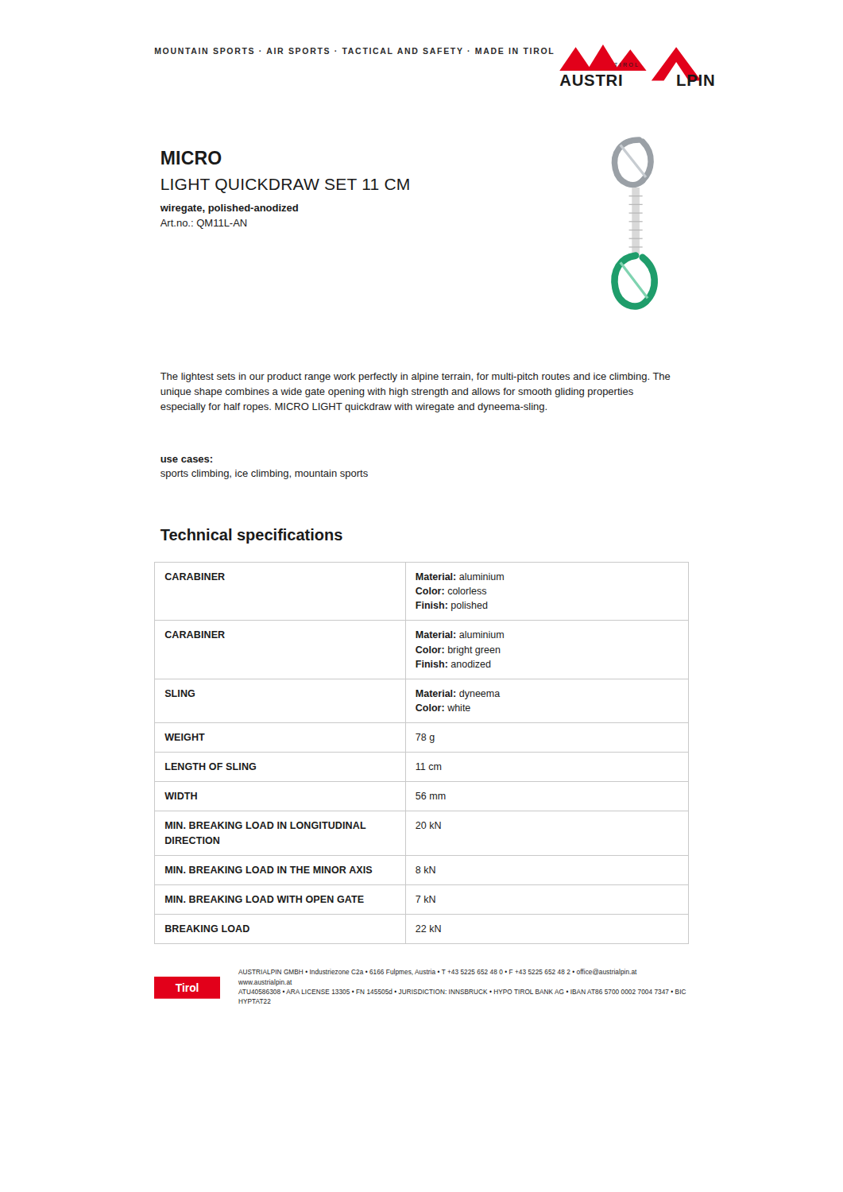MOUNTAIN SPORTS · AIR SPORTS · TACTICAL AND SAFETY · MADE IN TIROL
AUSTRIALPIN AUSTRI LPIN TIROL
MICRO
LIGHT QUICKDRAW SET 11 CM
wiregate, polished-anodized
Art.no.: QM11L-AN
MICRO LIGHT quickdraw set
The lightest sets in our product range work perfectly in alpine terrain, for multi-pitch routes and ice climbing. The unique shape combines a wide gate opening with high strength and allows for smooth gliding properties especially for half ropes. MICRO LIGHT quickdraw with wiregate and dyneema-sling.
use cases: sports climbing, ice climbing, mountain sports
Technical specifications
| CARABINER | Material: aluminium Color: colorless Finish: polished |
| CARABINER | Material: aluminium Color: bright green Finish: anodized |
| SLING | Material: dyneema Color: white |
| WEIGHT | 78 g |
| LENGTH OF SLING | 11 cm |
| WIDTH | 56 mm |
| MIN. BREAKING LOAD IN LONGITUDINAL DIRECTION | 20 kN |
| MIN. BREAKING LOAD IN THE MINOR AXIS | 8 kN |
| MIN. BREAKING LOAD WITH OPEN GATE | 7 kN |
| BREAKING LOAD | 22 kN |
Tirol Tirol
AUSTRIALPIN GMBH • Industriezone C2a • 6166 Fulpmes, Austria • T +43 5225 652 48 0 • F +43 5225 652 48 2 • office@austrialpin.at www.austrialpin.at
ATU40586308 • ARA LICENSE 13305 • FN 145505d • JURISDICTION: INNSBRUCK • HYPO TIROL BANK AG • IBAN AT86 5700 0002 7004 7347 • BIC HYPTAT22